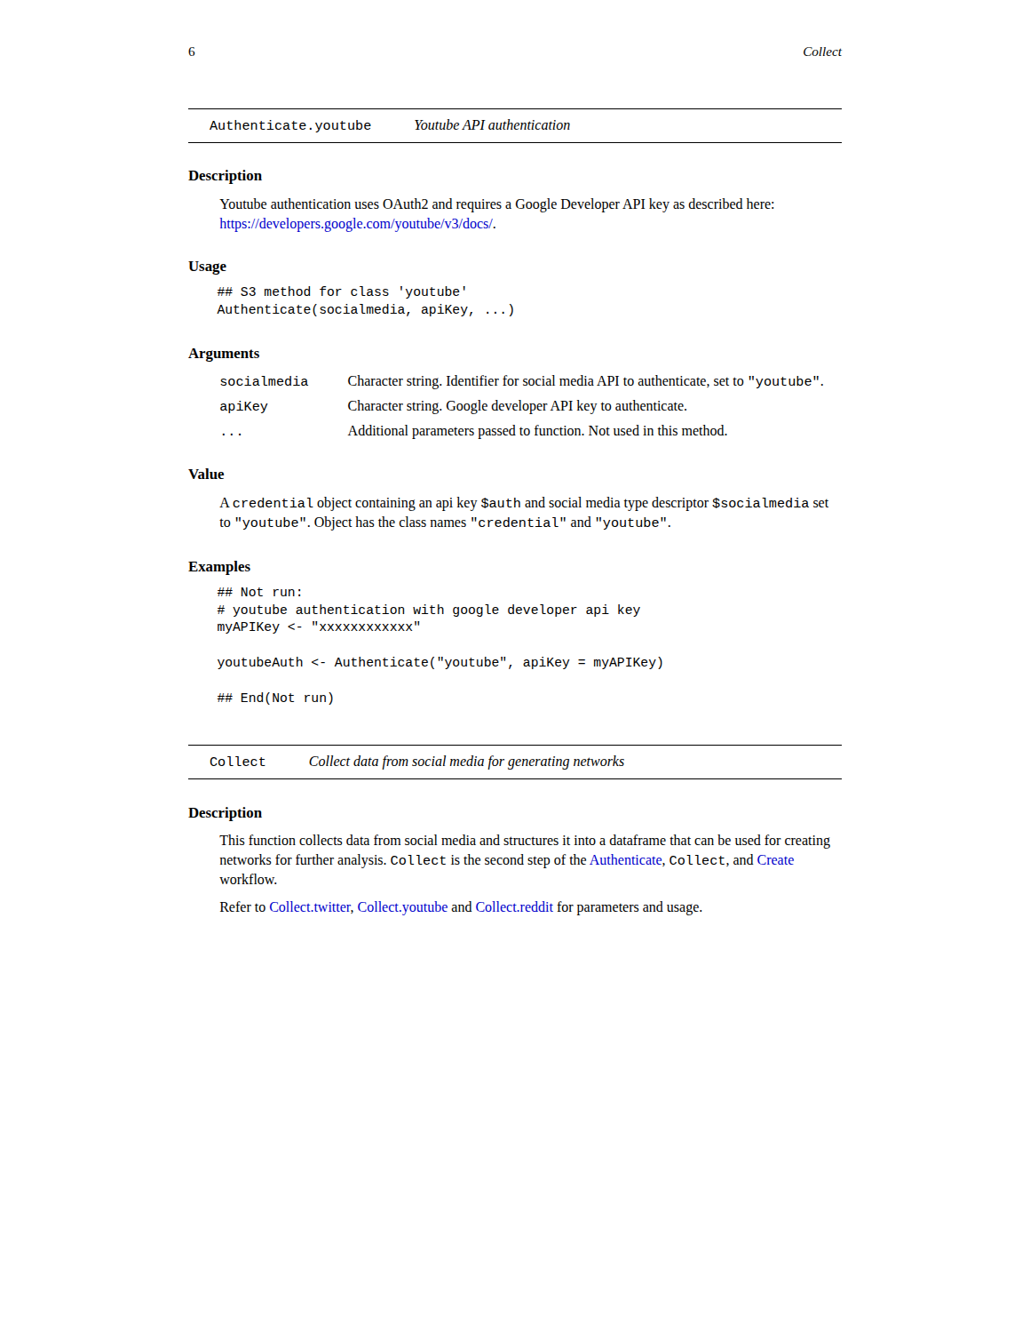6 Collect
Authenticate.youtube Youtube API authentication
Description
Youtube authentication uses OAuth2 and requires a Google Developer API key as described here: https://developers.google.com/youtube/v3/docs/.
Usage
## S3 method for class 'youtube'
Authenticate(socialmedia, apiKey, ...)
Arguments
socialmedia
Character string. Identifier for social media API to authenticate, set to "youtube".
apiKey
Character string. Google developer API key to authenticate.
...
Additional parameters passed to function. Not used in this method.
Value
A credential object containing an api key $auth and social media type descriptor $socialmedia set to "youtube". Object has the class names "credential" and "youtube".
Examples
## Not run:
# youtube authentication with google developer api key
myAPIKey <- "xxxxxxxxxxxx"

youtubeAuth <- Authenticate("youtube", apiKey = myAPIKey)

## End(Not run)
Collect Collect data from social media for generating networks
Description
This function collects data from social media and structures it into a dataframe that can be used for creating networks for further analysis. Collect is the second step of the Authenticate, Collect, and Create workflow.
Refer to Collect.twitter, Collect.youtube and Collect.reddit for parameters and usage.